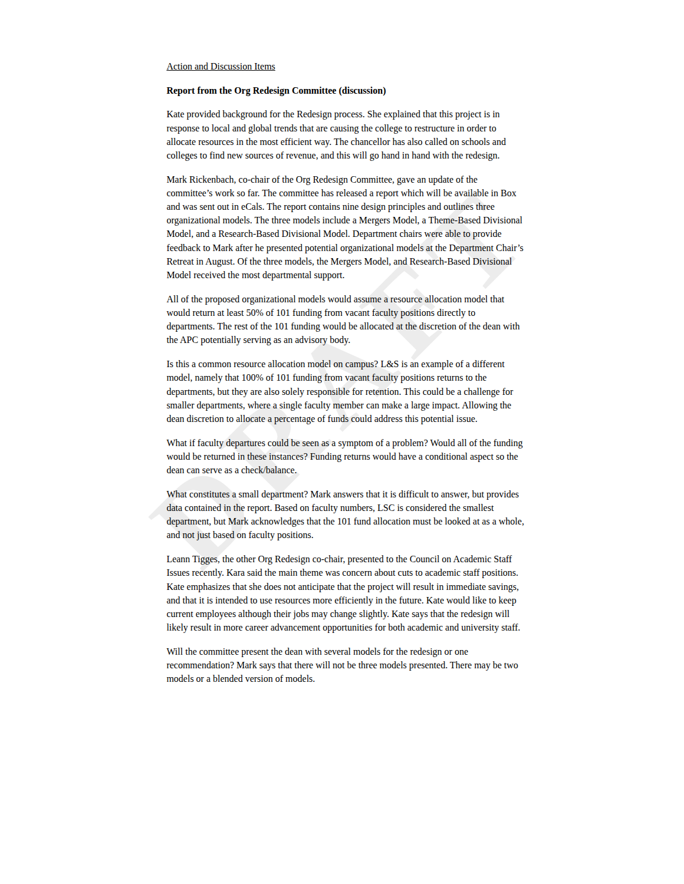DRAFT
Action and Discussion Items
Report from the Org Redesign Committee (discussion)
Kate provided background for the Redesign process. She explained that this project is in response to local and global trends that are causing the college to restructure in order to allocate resources in the most efficient way. The chancellor has also called on schools and colleges to find new sources of revenue, and this will go hand in hand with the redesign.
Mark Rickenbach, co-chair of the Org Redesign Committee, gave an update of the committee’s work so far. The committee has released a report which will be available in Box and was sent out in eCals. The report contains nine design principles and outlines three organizational models. The three models include a Mergers Model, a Theme-Based Divisional Model, and a Research-Based Divisional Model. Department chairs were able to provide feedback to Mark after he presented potential organizational models at the Department Chair’s Retreat in August. Of the three models, the Mergers Model, and Research-Based Divisional Model received the most departmental support.
All of the proposed organizational models would assume a resource allocation model that would return at least 50% of 101 funding from vacant faculty positions directly to departments. The rest of the 101 funding would be allocated at the discretion of the dean with the APC potentially serving as an advisory body.
Is this a common resource allocation model on campus? L&S is an example of a different model, namely that 100% of 101 funding from vacant faculty positions returns to the departments, but they are also solely responsible for retention. This could be a challenge for smaller departments, where a single faculty member can make a large impact. Allowing the dean discretion to allocate a percentage of funds could address this potential issue.
What if faculty departures could be seen as a symptom of a problem? Would all of the funding would be returned in these instances? Funding returns would have a conditional aspect so the dean can serve as a check/balance.
What constitutes a small department? Mark answers that it is difficult to answer, but provides data contained in the report. Based on faculty numbers, LSC is considered the smallest department, but Mark acknowledges that the 101 fund allocation must be looked at as a whole, and not just based on faculty positions.
Leann Tigges, the other Org Redesign co-chair, presented to the Council on Academic Staff Issues recently. Kara said the main theme was concern about cuts to academic staff positions. Kate emphasizes that she does not anticipate that the project will result in immediate savings, and that it is intended to use resources more efficiently in the future. Kate would like to keep current employees although their jobs may change slightly. Kate says that the redesign will likely result in more career advancement opportunities for both academic and university staff.
Will the committee present the dean with several models for the redesign or one recommendation? Mark says that there will not be three models presented. There may be two models or a blended version of models.